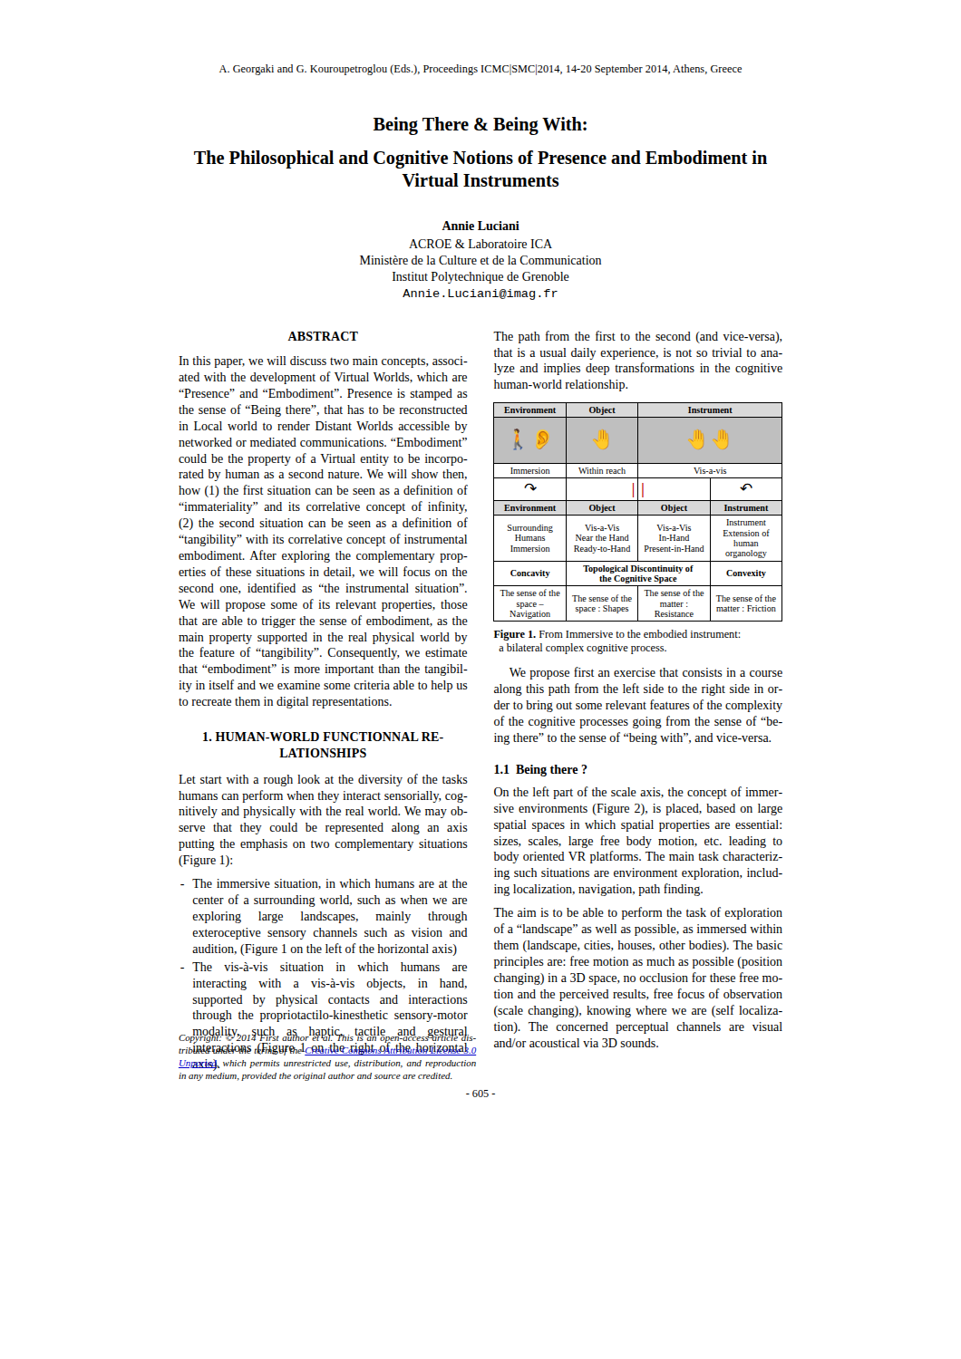A. Georgaki and G. Kouroupetroglou (Eds.), Proceedings ICMC|SMC|2014, 14-20 September 2014, Athens, Greece
Being There & Being With: The Philosophical and Cognitive Notions of Presence and Embodiment in Virtual Instruments
Annie Luciani
ACROE & Laboratoire ICA
Ministère de la Culture et de la Communication
Institut Polytechnique de Grenoble
Annie.Luciani@imag.fr
ABSTRACT
In this paper, we will discuss two main concepts, associated with the development of Virtual Worlds, which are “Presence” and “Embodiment”. Presence is stamped as the sense of “Being there”, that has to be reconstructed in Local world to render Distant Worlds accessible by networked or mediated communications. “Embodiment” could be the property of a Virtual entity to be incorporated by human as a second nature. We will show then, how (1) the first situation can be seen as a definition of “immateriality” and its correlative concept of infinity, (2) the second situation can be seen as a definition of “tangibility” with its correlative concept of instrumental embodiment. After exploring the complementary properties of these situations in detail, we will focus on the second one, identified as “the instrumental situation”. We will propose some of its relevant properties, those that are able to trigger the sense of embodiment, as the main property supported in the real physical world by the feature of “tangibility”. Consequently, we estimate that “embodiment” is more important than the tangibility in itself and we examine some criteria able to help us to recreate them in digital representations.
1. HUMAN-WORLD FUNCTIONNAL RE-
LATIONSHIPS
Let start with a rough look at the diversity of the tasks humans can perform when they interact sensorially, cognitively and physically with the real world. We may observe that they could be represented along an axis putting the emphasis on two complementary situations (Figure 1):
The immersive situation, in which humans are at the center of a surrounding world, such as when we are exploring large landscapes, mainly through exteroceptive sensory channels such as vision and audition, (Figure 1 on the left of the horizontal axis)
The vis-à-vis situation in which humans are interacting with a vis-à-vis objects, in hand, supported by physical contacts and interactions through the propriotactilo-kinesthetic sensory-motor modality, such as haptic, tactile and gestural interactions (Figure 1 on the right of the horizontal axis).
Copyright: © 2014 First author et al. This is an open-access article distributed under the terms of the Creative Commons Attribution License 3.0 Unported, which permits unrestricted use, distribution, and reproduction in any medium, provided the original author and source are credited.
The path from the first to the second (and vice-versa), that is a usual daily experience, is not so trivial to analyze and implies deep transformations in the cognitive human-world relationship.
| Environment | Object | Instrument |
| 🚶 👂 | 🤚 | 🤚 🤚 |
| Immersion | Within reach | Vis-a-vis |
| ↷ | / | / | ↶ |
| Environment | Object | Object | Instrument |
| Surrounding Humans Immersion | Vis-a-Vis Near the Hand Ready-to-Hand | Vis-a-Vis In-Hand Present-in-Hand | Instrument Extension of human organology |
| Concavity | Topological Discontinuity of the Cognitive Space | Convexity |
| The sense of the space – Navigation | The sense of the space : Shapes | The sense of the matter : Resistance | The sense of the matter : Friction |
Figure 1. From Immersive to the embodied instrument: a bilateral complex cognitive process.
We propose first an exercise that consists in a course along this path from the left side to the right side in order to bring out some relevant features of the complexity of the cognitive processes going from the sense of “being there” to the sense of “being with”, and vice-versa.
1.1 Being there ?
On the left part of the scale axis, the concept of immersive environments (Figure 2), is placed, based on large spatial spaces in which spatial properties are essential: sizes, scales, large free body motion, etc. leading to body oriented VR platforms. The main task characterizing such situations are environment exploration, including localization, navigation, path finding.
The aim is to be able to perform the task of exploration of a “landscape” as well as possible, as immersed within them (landscape, cities, houses, other bodies). The basic principles are: free motion as much as possible (position changing) in a 3D space, no occlusion for these free motion and the perceived results, free focus of observation (scale changing), knowing where we are (self localization). The concerned perceptual channels are visual and/or acoustical via 3D sounds.
- 605 -